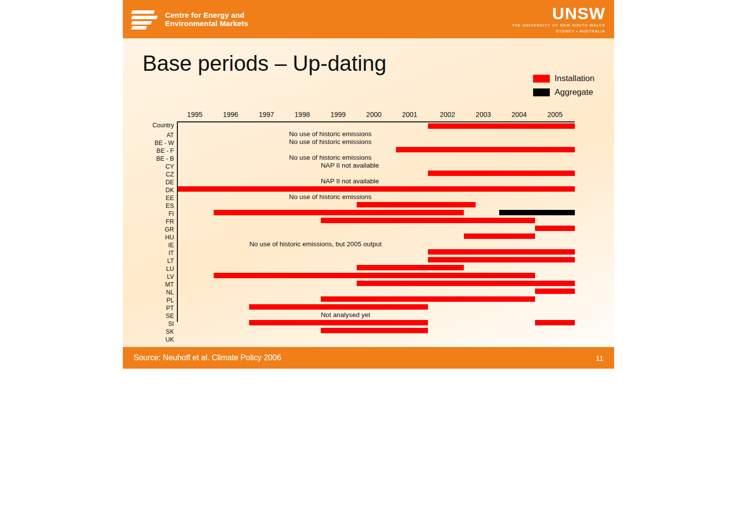Centre for Energy and
Environmental Markets
UNSW
THE UNIVERSITY OF NEW SOUTH WALES
SYDNEY • AUSTRALIA
Base periods – Up-dating
Installation
Aggregate
1995 1996 1997 1998 1999 2000 2001 2002 2003 2004 2005
Country
AT
BE - W
BE - F
BE - B
CY
CZ
DE
DK
EE
ES
FI
FR
GR
HU
IE
IT
LT
LU
LV
MT
NL
PL
PT
SE
SI
SK
UK
No use of historic emissions
No use of historic emissions
No use of historic emissions
NAP II not available
NAP II not available
No use of historic emissions
No use of historic emissions, but 2005 output
Not analysed yet
Source: Neuhoff et al. Climate Policy 2006
11